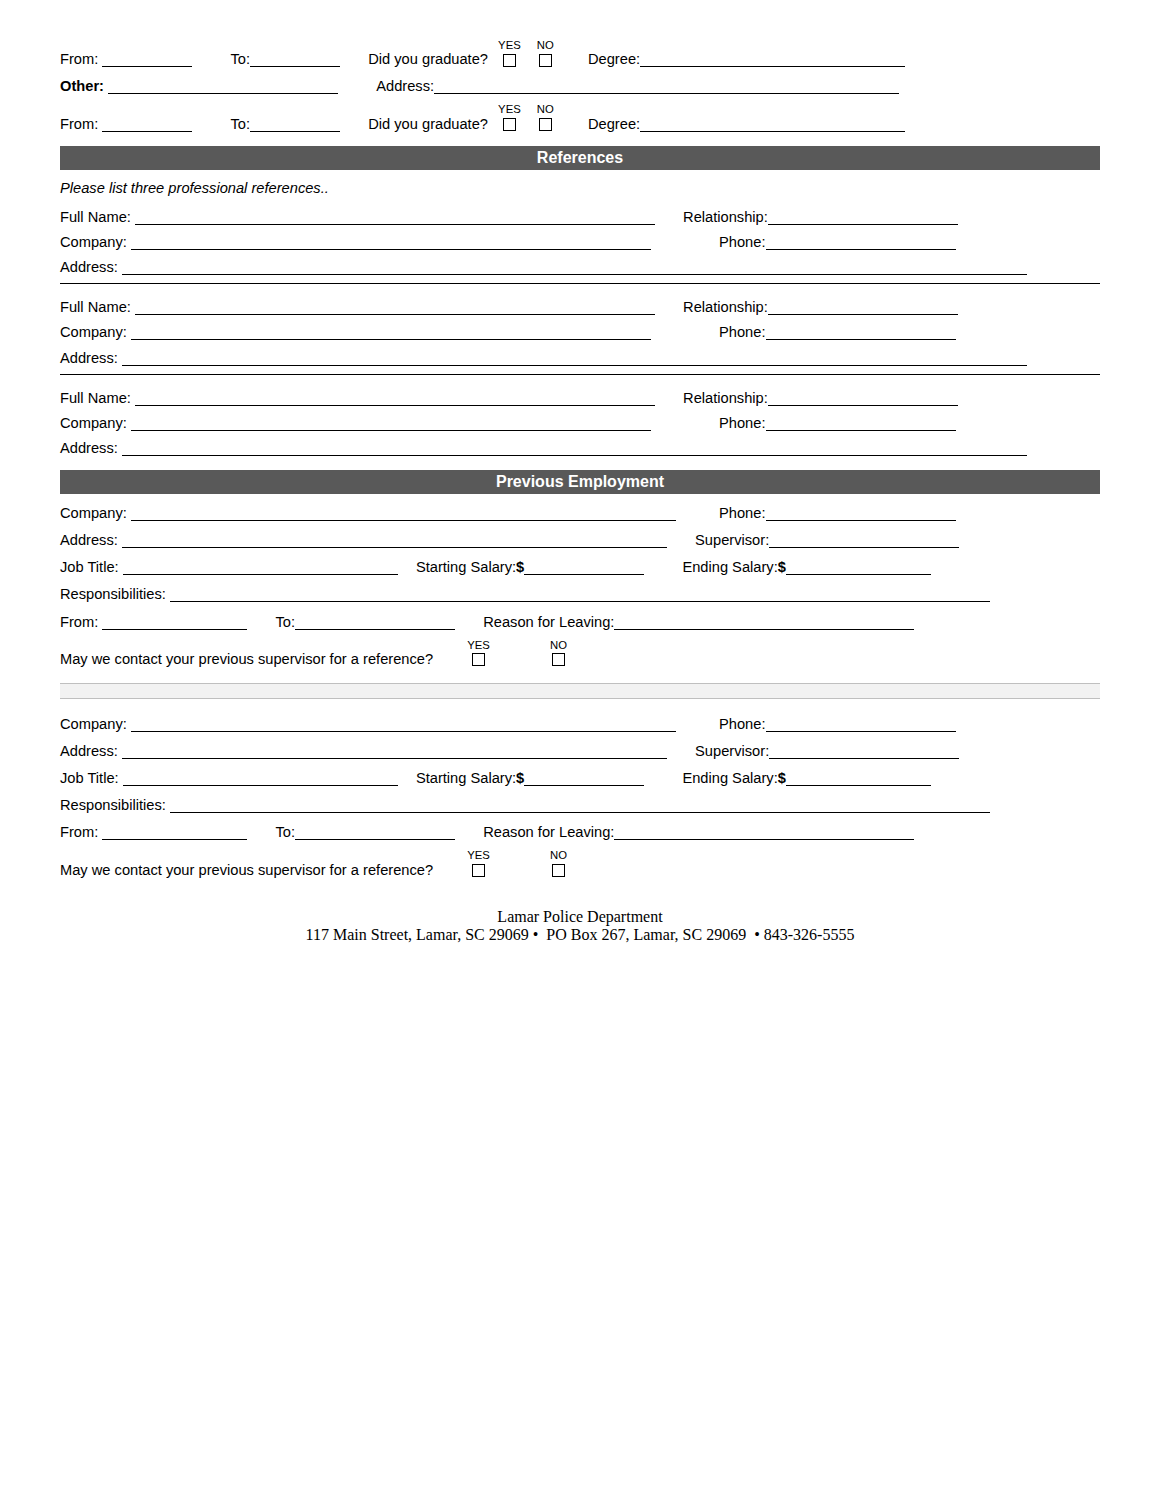From: To: Did you graduate? YES NO Degree:
Other: Address:
From: To: Did you graduate? YES NO Degree:
References
Please list three professional references..
Full Name: Relationship:
Company: Phone:
Address:
Full Name: Relationship:
Company: Phone:
Address:
Full Name: Relationship:
Company: Phone:
Address:
Previous Employment
Company: Phone:
Address: Supervisor:
Job Title: Starting Salary:$ Ending Salary:$
Responsibilities:
From: To: Reason for Leaving:
May we contact your previous supervisor for a reference? YES NO
Company: Phone:
Address: Supervisor:
Job Title: Starting Salary:$ Ending Salary:$
Responsibilities:
From: To: Reason for Leaving:
May we contact your previous supervisor for a reference? YES NO
Lamar Police Department
117 Main Street, Lamar, SC 29069 • PO Box 267, Lamar, SC 29069 • 843-326-5555